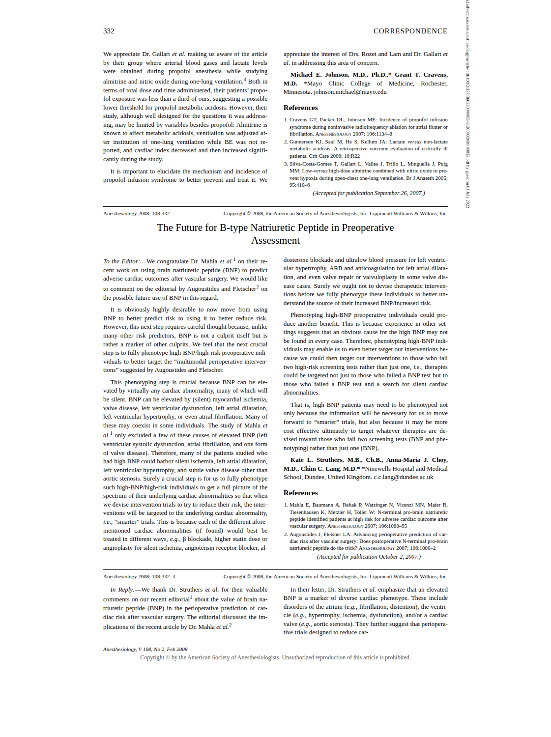Downloaded from http://asa2.silverchair.com/anesthesiology/article-pdf/108/2/337/366330/0000542-200802000-00033.pdf by guest on 01 July 2022
332 CORRESPONDENCE
We appreciate Dr. Gallart et al. making us aware of the article by their group where arterial blood gases and lactate levels were obtained during propofol anesthesia while studying almitrine and nitric oxide during one-lung ventilation.3 Both in terms of total dose and time administered, their patients’ propofol exposure was less than a third of ours, suggesting a possible lower threshold for propofol metabolic acidosis. However, their study, although well designed for the questions it was addressing, may be limited by variables besides propofol: Almitrine is known to affect metabolic acidosis, ventilation was adjusted after institution of one-lung ventilation while BE was not reported, and cardiac index decreased and then increased significantly during the study.
It is important to elucidate the mechanism and incidence of propofol infusion syndrome to better prevent and treat it. We appreciate the interest of Drs. Rozet and Lam and Dr. Gallart et al. in addressing this area of concern.
Michael E. Johnson, M.D., Ph.D.,* Grant T. Cravens, M.D. *Mayo Clinic College of Medicine, Rochester, Minnesota. johnson.michael@mayo.edu
References
Cravens GT, Packer DL, Johnson ME: Incidence of propofol infusion syndrome during noninvasive radiofrequency ablation for atrial flutter or fibrillation. Anesthesiology 2007; 106:1134–8
Gunnerson KJ, Saul M, He S, Kellum JA: Lactate versus non-lactate metabolic acidosis: A retrospective outcome evaluation of critically ill patients. Crit Care 2006; 10:R22
Silva-Costa-Gomes T, Gallart L, Valles J, Trillo L, Minguella J, Puig MM: Low-versus high-dose almitrine combined with nitric oxide to prevent hypoxia during open-chest one-lung ventilation. Br J Anaesth 2005; 95:410–6
(Accepted for publication September 26, 2007.)
Anesthesiology 2008; 108:332 Copyright © 2008, the American Society of Anesthesiologists, Inc. Lippincott Williams & Wilkins, Inc.
The Future for B-type Natriuretic Peptide in Preoperative
Assessment
To the Editor:—We congratulate Dr. Mahla et al.1 on their recent work on using brain natriuretic peptide (BNP) to predict adverse cardiac outcomes after vascular surgery. We would like to comment on the editorial by Augoustides and Fleischer2 on the possible future use of BNP in this regard.
It is obviously highly desirable to now move from using BNP to better predict risk to using it to better reduce risk. However, this next step requires careful thought because, unlike many other risk predictors, BNP is not a culprit itself but is rather a marker of other culprits. We feel that the next crucial step is to fully phenotype high-BNP/high-risk preoperative individuals to better target the “multimodal perioperative interventions” suggested by Augoustides and Fleischer.
This phenotyping step is crucial because BNP can be elevated by virtually any cardiac abnormality, many of which will be silent. BNP can be elevated by (silent) myocardial ischemia, valve disease, left ventricular dysfunction, left atrial dilatation, left ventricular hypertrophy, or even atrial fibrillation. Many of these may coexist in some individuals. The study of Mahla et al.1 only excluded a few of these causes of elevated BNP (left ventricular systolic dysfunction, atrial fibrillation, and one form of valve disease). Therefore, many of the patients studied who had high BNP could harbor silent ischemia, left atrial dilatation, left ventricular hypertrophy, and subtle valve disease other than aortic stenosis. Surely a crucial step is for us to fully phenotype such high-BNP/high-risk individuals to get a full picture of the spectrum of their underlying cardiac abnormalities so that when we devise intervention trials to try to reduce their risk, the interventions will be targeted to the underlying cardiac abnormality, i.e., “smarter” trials. This is because each of the different aforementioned cardiac abnormalities (if found) would best be treated in different ways, e.g., β blockade, higher statin dose or angioplasty for silent ischemia, angiotensin receptor blocker, aldosterone blockade and ultralow blood pressure for left ventricular hypertrophy, ARB and anticoagulation for left atrial dilatation, and even valve repair or valvuloplasty in some valve disease cases. Surely we ought not to devise therapeutic interventions before we fully phenotype these individuals to better understand the source of their increased BNP/increased risk.
Phenotyping high-BNP preoperative individuals could produce another benefit. This is because experience in other settings suggests that an obvious cause for the high BNP may not be found in every case. Therefore, phenotyping high-BNP individuals may enable us to even better target our interventions because we could then target our interventions to those who fail two high-risk screening tests rather than just one, i.e., therapies could be targeted not just to those who failed a BNP test but to those who failed a BNP test and a search for silent cardiac abnormalities.
That is, high BNP patients may need to be phenotyped not only because the information will be necessary for us to move forward to “smarter” trials, but also because it may be more cost effective ultimately to target whatever therapies are devised toward those who fail two screening tests (BNP and phenotyping) rather than just one (BNP).
Kate L. Struthers, M.B., Ch.B., Anna-Maria J. Choy, M.D., Chim C. Lang, M.D.* *Ninewells Hospital and Medical School, Dundee, United Kingdom. c.c.lang@dundee.ac.uk
References
Mahla E, Baumann A, Rehak P, Watzinger N, Vicenzi MN, Maier R, Tiesenhausen K, Metzler H, Toller W: N-terminal pro-brain natriuretic peptide identified patients at high risk for adverse cardiac outcome after vascular surgery. Anesthesiology 2007; 106:1088–95
Augoustides J, Fleisher LA: Advancing perioperative prediction of cardiac risk after vascular surgery: Does postoperative N-terminal pro-brain natriuretic peptide do the trick? Anesthesiology 2007; 106:1080–2
(Accepted for publication October 2, 2007.)
Anesthesiology 2008; 108:332–3 Copyright © 2008, the American Society of Anesthesiologists, Inc. Lippincott Williams & Wilkins, Inc.
In Reply:—We thank Dr. Struthers et al. for their valuable comments on our recent editorial1 about the value of brain natriuretic peptide (BNP) in the perioperative prediction of cardiac risk after vascular surgery. The editorial discussed the implications of the recent article by Dr. Mahla et al.2
In their letter, Dr. Struthers et al. emphasize that an elevated BNP is a marker of diverse cardiac phenotype. These include disorders of the atrium (e.g., fibrillation, distention), the ventricle (e.g., hypertrophy, ischemia, dysfunction), and/or a cardiac valve (e.g., aortic stenosis). They further suggest that perioperative trials designed to reduce car-
Anesthesiology, V 108, No 2, Feb 2008
Copyright © by the American Society of Anesthesiologists. Unauthorized reproduction of this article is prohibited.